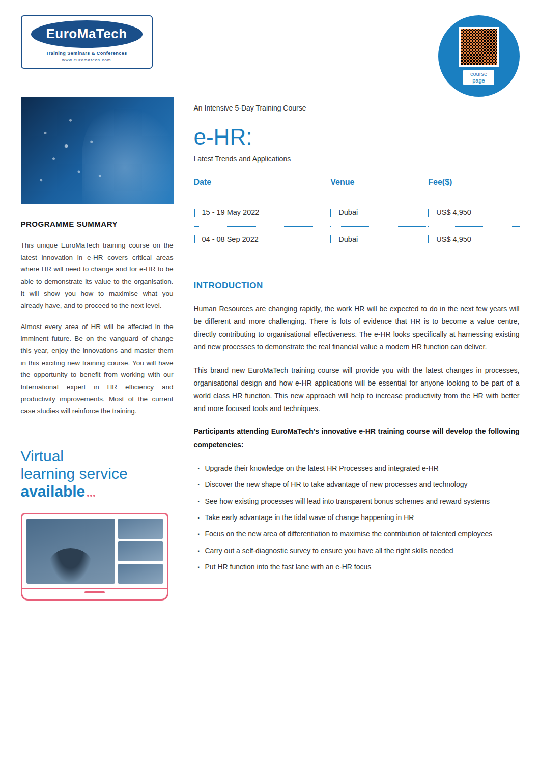Euro MaTech
Training Seminars & Conferences
www.euromatech.com
course
page
PROGRAMME SUMMARY
This unique EuroMaTech training course on the latest innovation in e-HR covers critical areas where HR will need to change and for e-HR to be able to demonstrate its value to the organisation. It will show you how to maximise what you already have, and to proceed to the next level.
Almost every area of HR will be affected in the imminent future. Be on the vanguard of change this year, enjoy the innovations and master them in this exciting new training course. You will have the opportunity to benefit from working with our International expert in HR efficiency and productivity improvements. Most of the current case studies will reinforce the training.
Virtual
learning service
available
An Intensive 5-Day Training Course
e-HR:
Latest Trends and Applications
| Date | Venue | Fee($) |
| --- | --- | --- |
| 15 - 19 May 2022 | Dubai | US$ 4,950 |
| 04 - 08 Sep 2022 | Dubai | US$ 4,950 |
INTRODUCTION
Human Resources are changing rapidly, the work HR will be expected to do in the next few years will be different and more challenging. There is lots of evidence that HR is to become a value centre, directly contributing to organisational effectiveness. The e-HR looks specifically at harnessing existing and new processes to demonstrate the real financial value a modern HR function can deliver.
This brand new EuroMaTech training course will provide you with the latest changes in processes, organisational design and how e-HR applications will be essential for anyone looking to be part of a world class HR function. This new approach will help to increase productivity from the HR with better and more focused tools and techniques.
Participants attending EuroMaTech's innovative e-HR training course will develop the following competencies:
Upgrade their knowledge on the latest HR Processes and integrated e-HR
Discover the new shape of HR to take advantage of new processes and technology
See how existing processes will lead into transparent bonus schemes and reward systems
Take early advantage in the tidal wave of change happening in HR
Focus on the new area of differentiation to maximise the contribution of talented employees
Carry out a self-diagnostic survey to ensure you have all the right skills needed
Put HR function into the fast lane with an e-HR focus